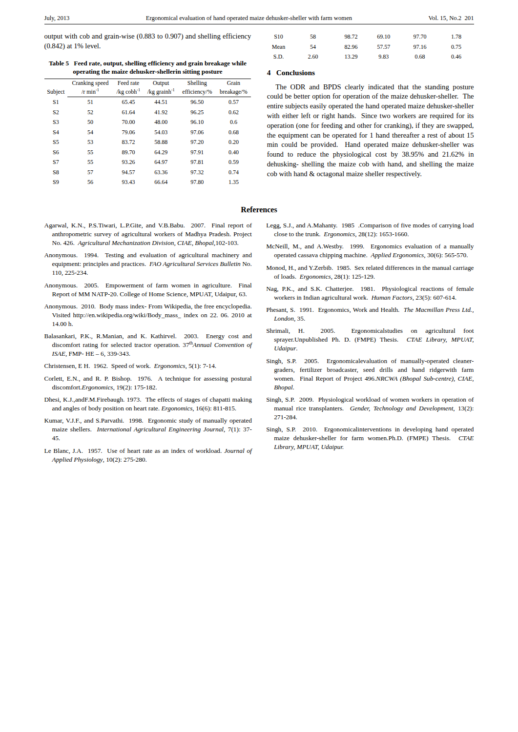July, 2013 Ergonomical evaluation of hand operated maize dehusker-sheller with farm women Vol. 15, No.2 201
output with cob and grain-wise (0.883 to 0.907) and shelling efficiency (0.842) at 1% level.
Table 5 Feed rate, output, shelling efficiency and grain breakage while operating the maize dehusker-shellerin sitting posture
| Subject | Cranking speed | Feed rate | Output | Shelling | Grain |
| --- | --- | --- | --- | --- | --- |
| /r min -1 | /kg cobh -1 | /kg grainh -1 | efficiency/% | breakage/% |
| S1 | 51 | 65.45 | 44.51 | 96.50 | 0.57 |
| S2 | 52 | 61.64 | 41.92 | 96.25 | 0.62 |
| S3 | 50 | 70.00 | 48.00 | 96.10 | 0.6 |
| S4 | 54 | 79.06 | 54.03 | 97.06 | 0.68 |
| S5 | 53 | 83.72 | 58.88 | 97.20 | 0.20 |
| S6 | 55 | 89.70 | 64.29 | 97.91 | 0.40 |
| S7 | 55 | 93.26 | 64.97 | 97.81 | 0.59 |
| S8 | 57 | 94.57 | 63.36 | 97.32 | 0.74 |
| S9 | 56 | 93.43 | 66.64 | 97.80 | 1.35 |
| S10 | 58 | 98.72 | 69.10 | 97.70 | 1.78 |
| Mean | 54 | 82.96 | 57.57 | 97.16 | 0.75 |
| S.D. | 2.60 | 13.29 | 9.83 | 0.68 | 0.46 |
4 Conclusions
The ODR and BPDS clearly indicated that the standing posture could be better option for operation of the maize dehusker-sheller. The entire subjects easily operated the hand operated maize dehusker-sheller with either left or right hands. Since two workers are required for its operation (one for feeding and other for cranking), if they are swapped, the equipment can be operated for 1 hand thereafter a rest of about 15 min could be provided. Hand operated maize dehusker-sheller was found to reduce the physiological cost by 38.95% and 21.62% in dehusking- shelling the maize cob with hand, and shelling the maize cob with hand & octagonal maize sheller respectively.
References
Agarwal, K.N., P.S.Tiwari, L.P.Gite, and V.B.Babu. 2007. Final report of anthropometric survey of agricultural workers of Madhya Pradesh. Project No. 426. Agricultural Mechanization Division, CIAE, Bhopal, 102-103.
Anonymous. 1994. Testing and evaluation of agricultural machinery and equipment: principles and practices. FAO Agricultural Services Bulletin No. 110, 225-234.
Anonymous. 2005. Empowerment of farm women in agriculture. Final Report of MM NATP-20. College of Home Science, MPUAT, Udaipur, 63.
Anonymous. 2010. Body mass index- From Wikipedia, the free encyclopedia. Visited http://en.wikipedia.org/wiki/Body_mass_ index on 22. 06. 2010 at 14.00 h.
Balasankari, P.K., R.Manian, and K. Kathirvel. 2003. Energy cost and discomfort rating for selected tractor operation. 37thAnnual Convention of ISAE, FMP- HE – 6, 339-343.
Christensen, E H. 1962. Speed of work. Ergonomics, 5(1): 7-14.
Corlett, E.N., and R. P. Bishop. 1976. A technique for assessing postural discomfort.Ergonomics, 19(2): 175-182.
Dhesi, K.J.,andF.M.Firebaugh. 1973. The effects of stages of chapatti making and angles of body position on heart rate. Ergonomics, 16(6): 811-815.
Kumar, V.J.F., and S.Parvathi. 1998. Ergonomic study of manually operated maize shellers. International Agricultural Engineering Journal, 7(1): 37-45.
Le Blanc, J.A. 1957. Use of heart rate as an index of workload. Journal of Applied Physiology, 10(2): 275-280.
Legg, S.J., and A.Mahanty. 1985 .Comparison of five modes of carrying load close to the trunk. Ergonomics, 28(12): 1653-1660.
McNeill, M., and A.Westby. 1999. Ergonomics evaluation of a manually operated cassava chipping machine. Applied Ergonomics, 30(6): 565-570.
Monod, H., and Y.Zerbib. 1985. Sex related differences in the manual carriage of loads. Ergonomics, 28(1): 125-129.
Nag, P.K., and S.K. Chatterjee. 1981. Physiological reactions of female workers in Indian agricultural work. Human Factors, 23(5): 607-614.
Phesant, S. 1991. Ergonomics, Work and Health. The Macmillan Press Ltd., London, 35.
Shrimali, H. 2005. Ergonomicalstudies on agricultural foot sprayer.Unpublished Ph. D. (FMPE) Thesis. CTAE Library, MPUAT, Udaipur.
Singh, S.P. 2005. Ergonomicalevaluation of manually-operated cleaner-graders, fertilizer broadcaster, seed drills and hand ridgerwith farm women. Final Report of Project 496.NRCWA (Bhopal Sub-centre), CIAE, Bhopal.
Singh, S.P. 2009. Physiological workload of women workers in operation of manual rice transplanters. Gender, Technology and Development, 13(2): 271-284.
Singh, S.P. 2010. Ergonomicalinterventions in developing hand operated maize dehusker-sheller for farm women.Ph.D. (FMPE) Thesis. CTAE Library, MPUAT, Udaipur.